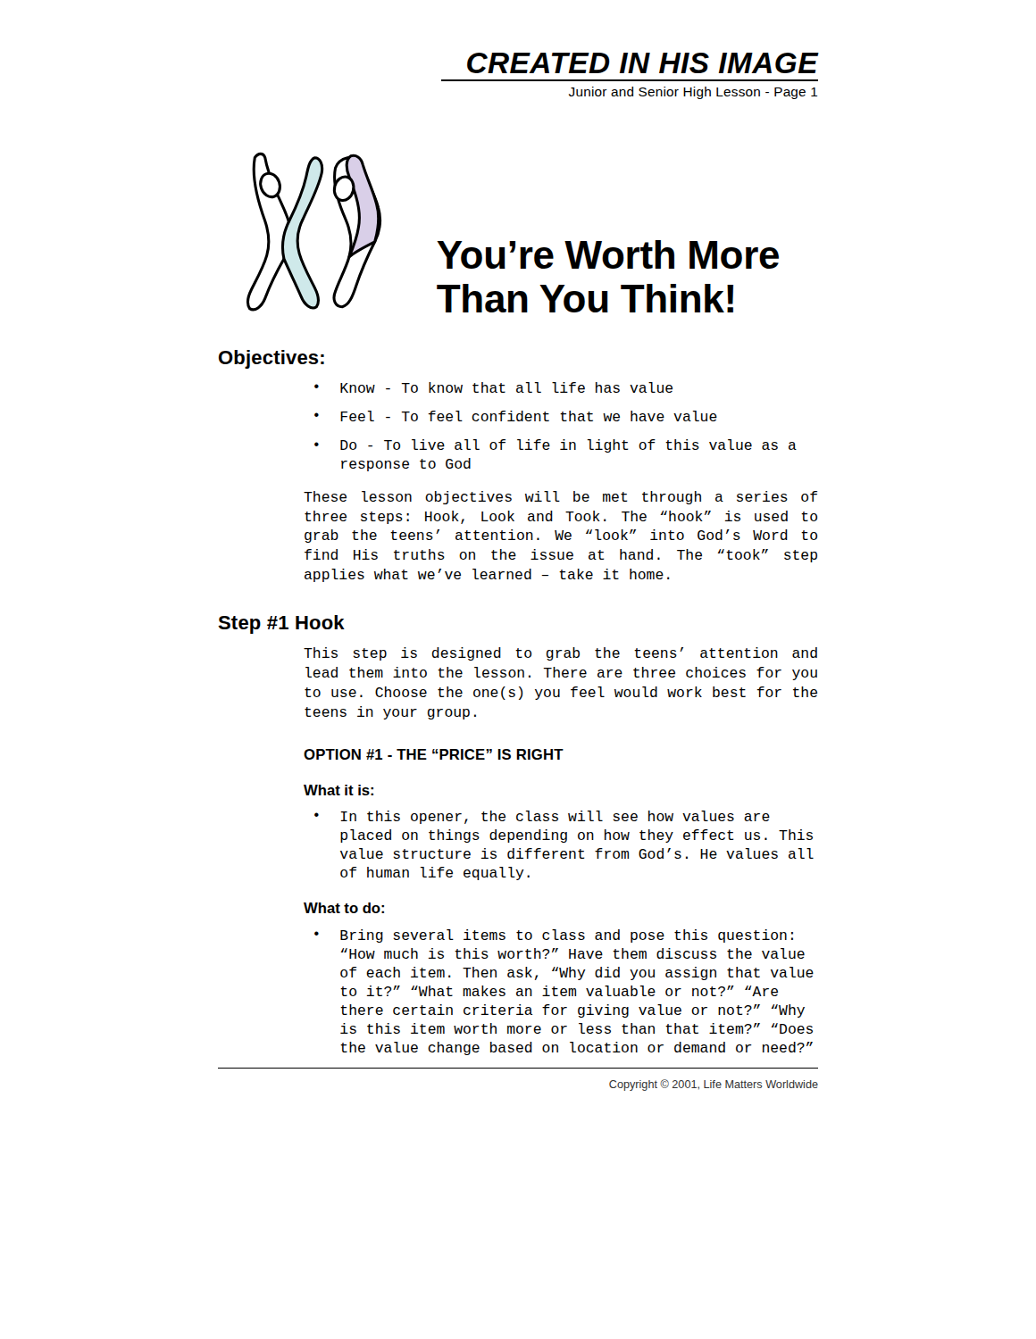CREATED IN HIS IMAGE
Junior and Senior High Lesson - Page 1
You’re Worth More
Than You Think!
Objectives:
Know - To know that all life has value
Feel - To feel confident that we have value
Do - To live all of life in light of this value as a response to God
These lesson objectives will be met through a series of three steps: Hook, Look and Took. The “hook” is used to grab the teens’ attention. We “look” into God’s Word to find His truths on the issue at hand. The “took” step applies what we’ve learned – take it home.
Step #1 Hook
This step is designed to grab the teens’ attention and lead them into the lesson. There are three choices for you to use. Choose the one(s) you feel would work best for the teens in your group.
OPTION #1 - THE “PRICE” IS RIGHT
What it is:
In this opener, the class will see how values are placed on things depending on how they effect us. This value structure is different from God’s. He values all of human life equally.
What to do:
Bring several items to class and pose this question: “How much is this worth?” Have them discuss the value of each item. Then ask, “Why did you assign that value to it?” “What makes an item valuable or not?” “Are there certain criteria for giving value or not?” “Why is this item worth more or less than that item?” “Does the value change based on location or demand or need?”
Copyright © 2001, Life Matters Worldwide